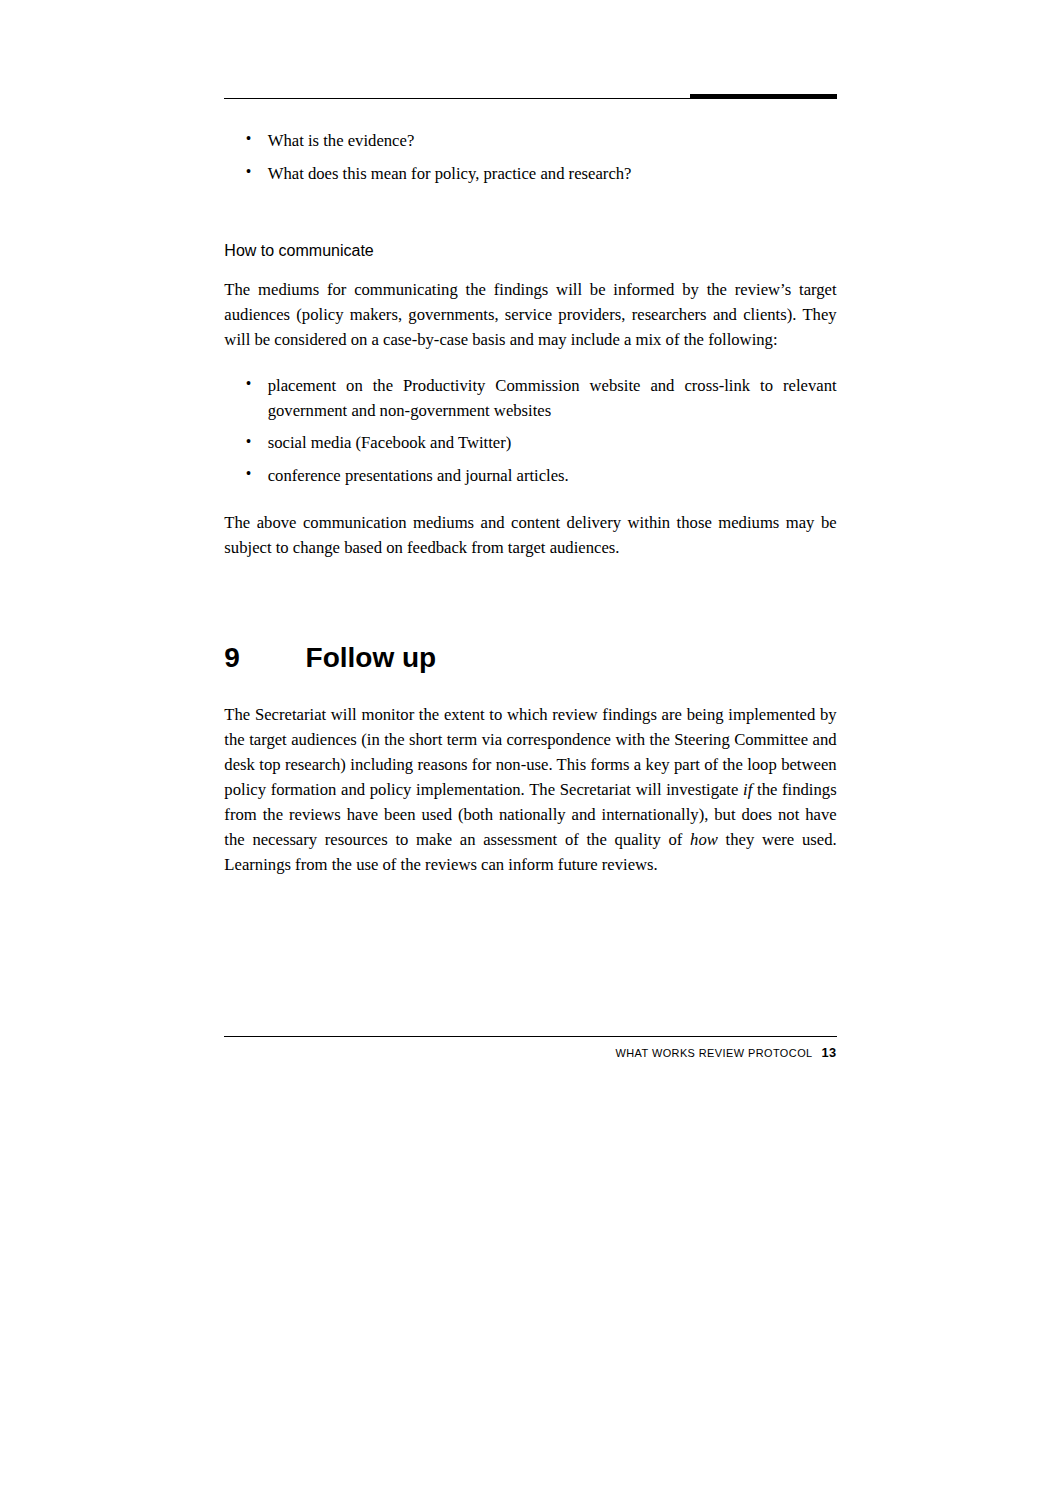What is the evidence?
What does this mean for policy, practice and research?
How to communicate
The mediums for communicating the findings will be informed by the review’s target audiences (policy makers, governments, service providers, researchers and clients). They will be considered on a case-by-case basis and may include a mix of the following:
placement on the Productivity Commission website and cross-link to relevant government and non-government websites
social media (Facebook and Twitter)
conference presentations and journal articles.
The above communication mediums and content delivery within those mediums may be subject to change based on feedback from target audiences.
9 Follow up
The Secretariat will monitor the extent to which review findings are being implemented by the target audiences (in the short term via correspondence with the Steering Committee and desk top research) including reasons for non-use. This forms a key part of the loop between policy formation and policy implementation. The Secretariat will investigate if the findings from the reviews have been used (both nationally and internationally), but does not have the necessary resources to make an assessment of the quality of how they were used. Learnings from the use of the reviews can inform future reviews.
WHAT WORKS REVIEW PROTOCOL13